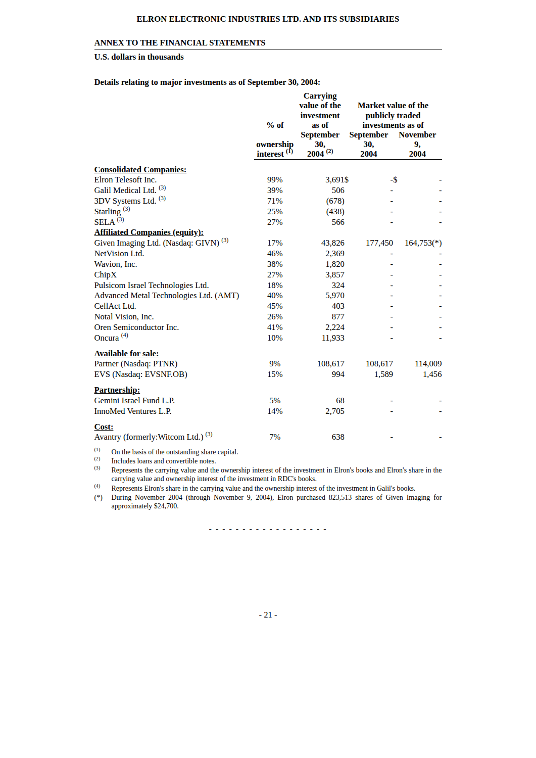ELRON ELECTRONIC INDUSTRIES LTD. AND ITS SUBSIDIARIES
ANNEX TO THE FINANCIAL STATEMENTS
U.S. dollars in thousands
Details relating to major investments as of September 30, 2004:
| | | Carrying value of the investment | Market value of the publicly traded |
| | % of | as of | investments as of |
| | | September | September | November |
| | ownership interest (1) | 30, 2004 (2) | 30, 2004 | 9, 2004 |
| Consolidated Companies: | | | | |
| Elron Telesoft Inc. | 99% | 3,691 | $ - | $ - |
| Galil Medical Ltd. (3) | 39% | 506 | - | - |
| 3DV Systems Ltd. (3) | 71% | (678) | - | - |
| Starling (3) | 25% | (438) | - | - |
| SELA (3) | 27% | 566 | - | - |
| Affiliated Companies (equity): | | | | |
| Given Imaging Ltd. (Nasdaq: GIVN) (3) | 17% | 43,826 | 177,450 | 164,753(*) |
| NetVision Ltd. | 46% | 2,369 | - | - |
| Wavion, Inc. | 38% | 1,820 | - | - |
| ChipX | 27% | 3,857 | - | - |
| Pulsicom Israel Technologies Ltd. | 18% | 324 | - | - |
| Advanced Metal Technologies Ltd. (AMT) | 40% | 5,970 | - | - |
| CellAct Ltd. | 45% | 403 | - | - |
| Notal Vision, Inc. | 26% | 877 | - | - |
| Oren Semiconductor Inc. | 41% | 2,224 | - | - |
| Oncura (4) | 10% | 11,933 | - | - |
| Available for sale: | | | | |
| Partner (Nasdaq: PTNR) | 9% | 108,617 | 108,617 | 114,009 |
| EVS (Nasdaq: EVSNF.OB) | 15% | 994 | 1,589 | 1,456 |
| Partnership: | | | | |
| Gemini Israel Fund L.P. | 5% | 68 | - | - |
| InnoMed Ventures L.P. | 14% | 2,705 | - | - |
| Cost: | | | | |
| Avantry (formerly:Witcom Ltd.) (3) | 7% | 638 | - | - |
| (1) | On the basis of the outstanding share capital. |
| (2) | Includes loans and convertible notes. |
| (3) | Represents the carrying value and the ownership interest of the investment in Elron's books and Elron's share in the carrying value and ownership interest of the investment in RDC's books. |
| (4) | Represents Elron's share in the carrying value and the ownership interest of the investment in Galil's books. |
| (*) | During November 2004 (through November 9, 2004), Elron purchased 823,513 shares of Given Imaging for approximately $24,700. |
- - - - - - - - - - - - - - - - - -
- 21 -